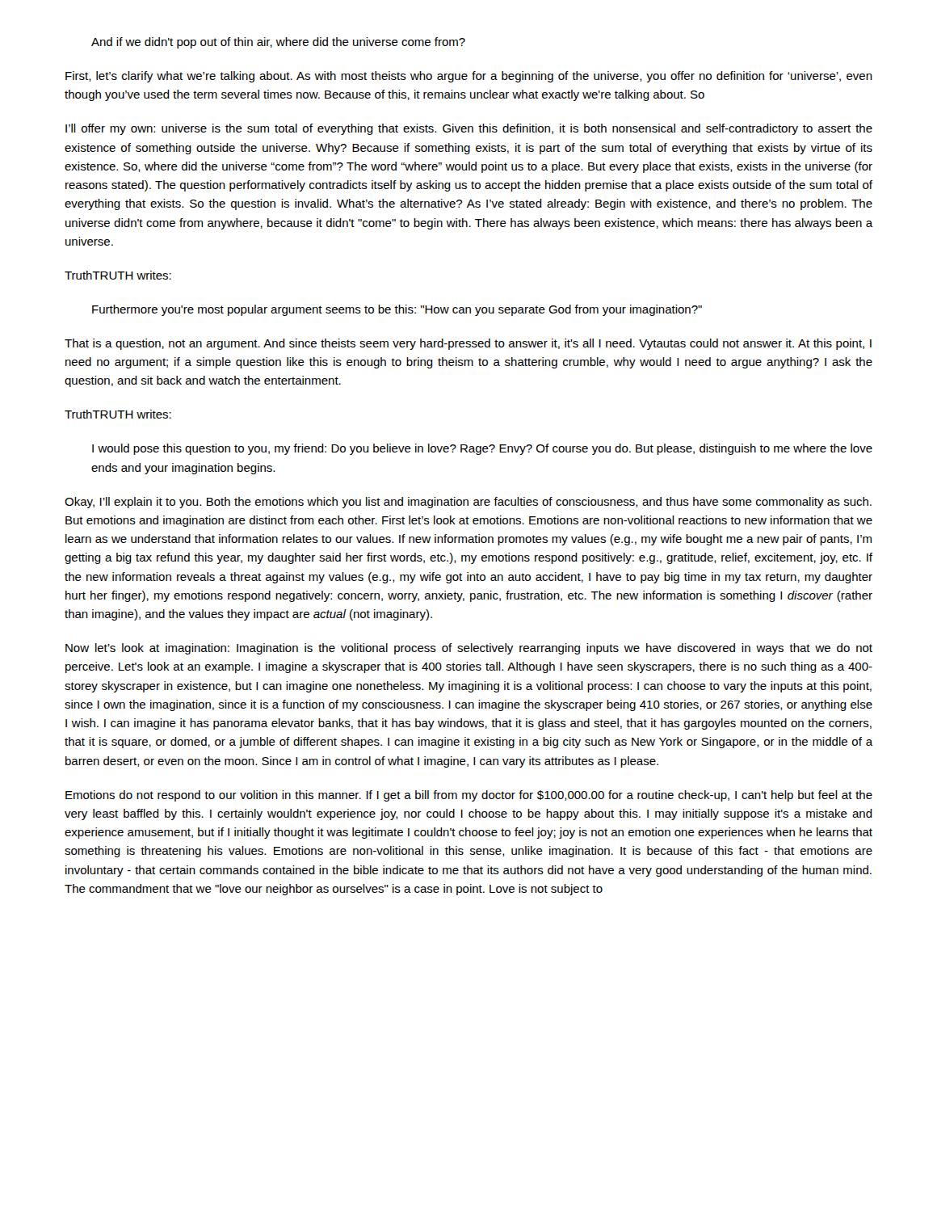And if we didn't pop out of thin air, where did the universe come from?
First, let’s clarify what we’re talking about. As with most theists who argue for a beginning of the universe, you offer no definition for ‘universe’, even though you’ve used the term several times now. Because of this, it remains unclear what exactly we're talking about. So
I’ll offer my own: universe is the sum total of everything that exists. Given this definition, it is both nonsensical and self-contradictory to assert the existence of something outside the universe. Why? Because if something exists, it is part of the sum total of everything that exists by virtue of its existence. So, where did the universe “come from”? The word “where” would point us to a place. But every place that exists, exists in the universe (for reasons stated). The question performatively contradicts itself by asking us to accept the hidden premise that a place exists outside of the sum total of everything that exists. So the question is invalid. What’s the alternative? As I’ve stated already: Begin with existence, and there’s no problem. The universe didn't come from anywhere, because it didn't "come" to begin with. There has always been existence, which means: there has always been a universe.
TruthTRUTH writes:
Furthermore you're most popular argument seems to be this: "How can you separate God from your imagination?"
That is a question, not an argument. And since theists seem very hard-pressed to answer it, it's all I need. Vytautas could not answer it. At this point, I need no argument; if a simple question like this is enough to bring theism to a shattering crumble, why would I need to argue anything? I ask the question, and sit back and watch the entertainment.
TruthTRUTH writes:
I would pose this question to you, my friend: Do you believe in love? Rage? Envy? Of course you do. But please, distinguish to me where the love ends and your imagination begins.
Okay, I’ll explain it to you. Both the emotions which you list and imagination are faculties of consciousness, and thus have some commonality as such. But emotions and imagination are distinct from each other. First let’s look at emotions. Emotions are non-volitional reactions to new information that we learn as we understand that information relates to our values. If new information promotes my values (e.g., my wife bought me a new pair of pants, I’m getting a big tax refund this year, my daughter said her first words, etc.), my emotions respond positively: e.g., gratitude, relief, excitement, joy, etc. If the new information reveals a threat against my values (e.g., my wife got into an auto accident, I have to pay big time in my tax return, my daughter hurt her finger), my emotions respond negatively: concern, worry, anxiety, panic, frustration, etc. The new information is something I discover (rather than imagine), and the values they impact are actual (not imaginary).
Now let’s look at imagination: Imagination is the volitional process of selectively rearranging inputs we have discovered in ways that we do not perceive. Let's look at an example. I imagine a skyscraper that is 400 stories tall. Although I have seen skyscrapers, there is no such thing as a 400-storey skyscraper in existence, but I can imagine one nonetheless. My imagining it is a volitional process: I can choose to vary the inputs at this point, since I own the imagination, since it is a function of my consciousness. I can imagine the skyscraper being 410 stories, or 267 stories, or anything else I wish. I can imagine it has panorama elevator banks, that it has bay windows, that it is glass and steel, that it has gargoyles mounted on the corners, that it is square, or domed, or a jumble of different shapes. I can imagine it existing in a big city such as New York or Singapore, or in the middle of a barren desert, or even on the moon. Since I am in control of what I imagine, I can vary its attributes as I please.
Emotions do not respond to our volition in this manner. If I get a bill from my doctor for $100,000.00 for a routine check-up, I can't help but feel at the very least baffled by this. I certainly wouldn't experience joy, nor could I choose to be happy about this. I may initially suppose it's a mistake and experience amusement, but if I initially thought it was legitimate I couldn't choose to feel joy; joy is not an emotion one experiences when he learns that something is threatening his values. Emotions are non-volitional in this sense, unlike imagination. It is because of this fact - that emotions are involuntary - that certain commands contained in the bible indicate to me that its authors did not have a very good understanding of the human mind. The commandment that we "love our neighbor as ourselves" is a case in point. Love is not subject to